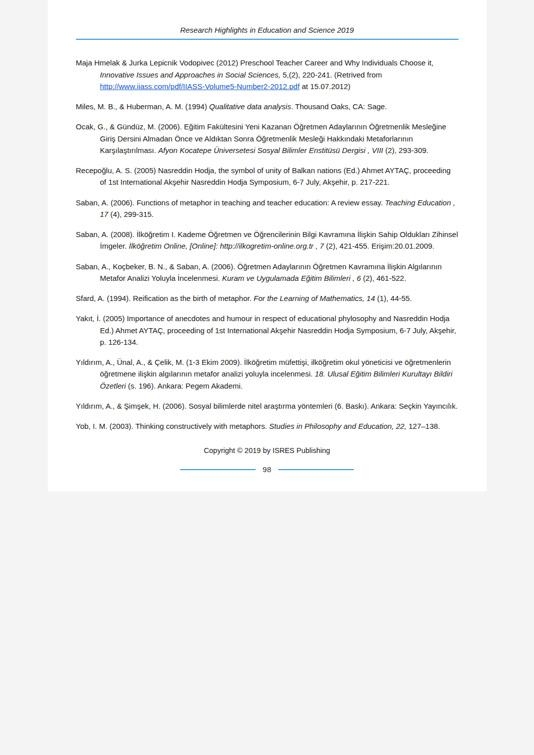Research Highlights in Education and Science 2019
Maja Hmelak & Jurka Lepicnik Vodopivec (2012) Preschool Teacher Career and Why Individuals Choose it, Innovative Issues and Approaches in Social Sciences, 5,(2), 220-241. (Retrived from http://www.iiass.com/pdf/IIASS-Volume5-Number2-2012.pdf at 15.07.2012)
Miles, M. B., & Huberman, A. M. (1994) Qualitative data analysis. Thousand Oaks, CA: Sage.
Ocak, G., & Gündüz, M. (2006). Eğitim Fakültesini Yeni Kazanan Öğretmen Adaylarının Öğretmenlik Mesleğine Giriş Dersini Almadan Önce ve Aldıktan Sonra Öğretmenlik Mesleği Hakkındaki Metaforlarının Karşılaştırılması. Afyon Kocatepe Üniversetesi Sosyal Bilimler Enstitüsü Dergisi , VIII (2), 293-309.
Recepoğlu, A. S. (2005) Nasreddin Hodja, the symbol of unity of Balkan nations (Ed.) Ahmet AYTAÇ, proceeding of 1st International Akşehir Nasreddin Hodja Symposium, 6-7 July, Akşehir, p. 217-221.
Saban, A. (2006). Functions of metaphor in teaching and teacher education: A review essay. Teaching Education , 17 (4), 299-315.
Saban, A. (2008). İlköğretim I. Kademe Öğretmen ve Öğrencilerinin Bilgi Kavramına İlişkin Sahip Oldukları Zihinsel İmgeler. İlköğretim Online, [Online]: http://ilkogretim-online.org.tr , 7 (2), 421-455. Erişim:20.01.2009.
Saban, A., Koçbeker, B. N., & Saban, A. (2006). Öğretmen Adaylarının Öğretmen Kavramına İlişkin Algılarının Metafor Analizi Yoluyla İncelenmesi. Kuram ve Uygulamada Eğitim Bilimleri , 6 (2), 461-522.
Sfard, A. (1994). Reification as the birth of metaphor. For the Learning of Mathematics, 14 (1), 44-55.
Yakıt, İ. (2005) Importance of anecdotes and humour in respect of educational phylosophy and Nasreddin Hodja Ed.) Ahmet AYTAÇ, proceeding of 1st International Akşehir Nasreddin Hodja Symposium, 6-7 July, Akşehir, p. 126-134.
Yıldırım, A., Ünal, A., & Çelik, M. (1-3 Ekim 2009). İlköğretim müfettişi, ilköğretim okul yöneticisi ve öğretmenlerin öğretmene ilişkin algılarının metafor analizi yoluyla incelenmesi. 18. Ulusal Eğitim Bilimleri Kurultayı Bildiri Özetleri (s. 196). Ankara: Pegem Akademi.
Yıldırım, A., & Şimşek, H. (2006). Sosyal bilimlerde nitel araştırma yöntemleri (6. Baskı). Ankara: Seçkin Yayıncılık.
Yob, I. M. (2003). Thinking constructively with metaphors. Studies in Philosophy and Education, 22, 127–138.
Copyright © 2019 by ISRES Publishing
98